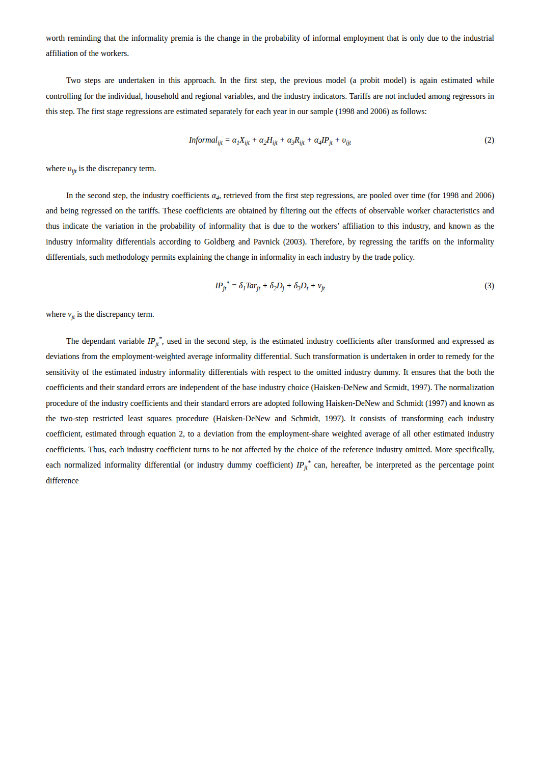worth reminding that the informality premia is the change in the probability of informal employment that is only due to the industrial affiliation of the workers.
Two steps are undertaken in this approach. In the first step, the previous model (a probit model) is again estimated while controlling for the individual, household and regional variables, and the industry indicators. Tariffs are not included among regressors in this step. The first stage regressions are estimated separately for each year in our sample (1998 and 2006) as follows:
Informalijt = α1Xijt + α2Hijt + α3Rijt + α4IPjt + υijt (2)
where υijt is the discrepancy term.
In the second step, the industry coefficients α4, retrieved from the first step regressions, are pooled over time (for 1998 and 2006) and being regressed on the tariffs. These coefficients are obtained by filtering out the effects of observable worker characteristics and thus indicate the variation in the probability of informality that is due to the workers’ affiliation to this industry, and known as the industry informality differentials according to Goldberg and Pavnick (2003). Therefore, by regressing the tariffs on the informality differentials, such methodology permits explaining the change in informality in each industry by the trade policy.
IPjt* = δ1Tarjt + δ2Dj + δ3Dt + νjt (3)
where νjt is the discrepancy term.
The dependant variable IPjt*, used in the second step, is the estimated industry coefficients after transformed and expressed as deviations from the employment-weighted average informality differential. Such transformation is undertaken in order to remedy for the sensitivity of the estimated industry informality differentials with respect to the omitted industry dummy. It ensures that the both the coefficients and their standard errors are independent of the base industry choice (Haisken-DeNew and Scmidt, 1997). The normalization procedure of the industry coefficients and their standard errors are adopted following Haisken-DeNew and Schmidt (1997) and known as the two-step restricted least squares procedure (Haisken-DeNew and Schmidt, 1997). It consists of transforming each industry coefficient, estimated through equation 2, to a deviation from the employment-share weighted average of all other estimated industry coefficients. Thus, each industry coefficient turns to be not affected by the choice of the reference industry omitted. More specifically, each normalized informality differential (or industry dummy coefficient) IPjt* can, hereafter, be interpreted as the percentage point difference